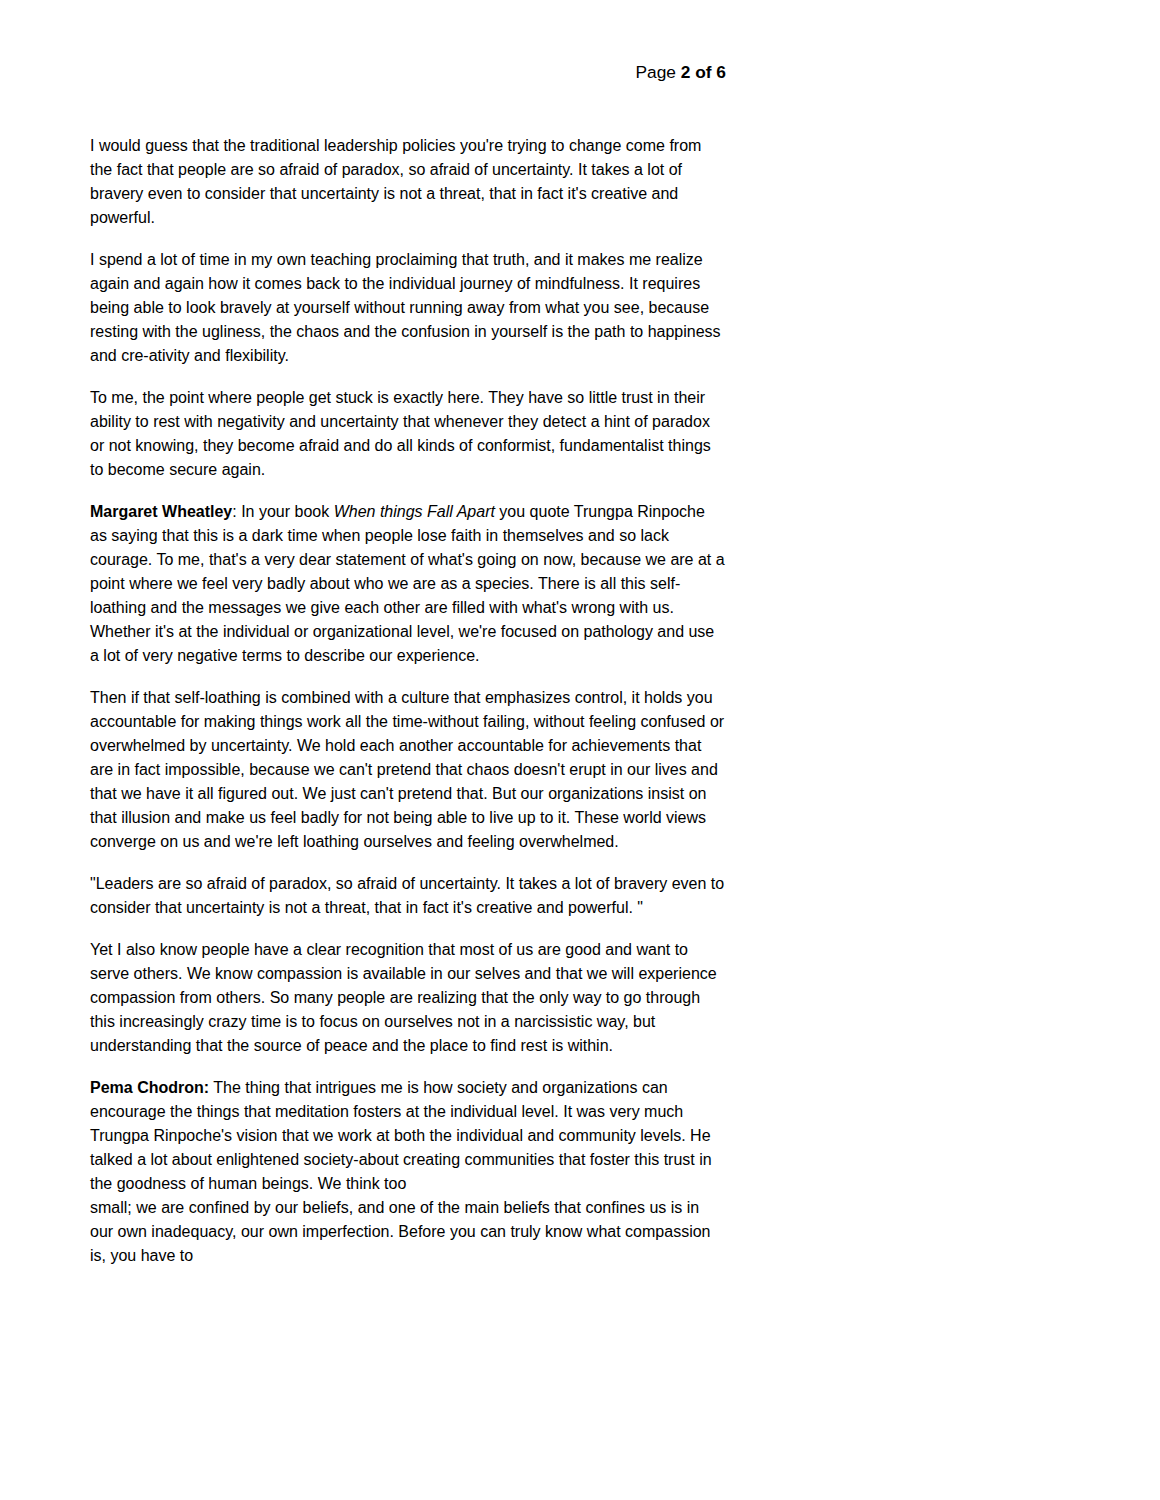Page 2 of 6
I would guess that the traditional leadership policies you're trying to change come from the fact that people are so afraid of paradox, so afraid of uncertainty. It takes a lot of bravery even to consider that uncertainty is not a threat, that in fact it's creative and powerful.
I spend a lot of time in my own teaching proclaiming that truth, and it makes me realize again and again how it comes back to the individual journey of mindfulness. It requires being able to look bravely at yourself without running away from what you see, because resting with the ugliness, the chaos and the confusion in yourself is the path to happiness and cre-ativity and flexibility.
To me, the point where people get stuck is exactly here. They have so little trust in their ability to rest with negativity and uncertainty that whenever they detect a hint of paradox or not knowing, they become afraid and do all kinds of conformist, fundamentalist things to become secure again.
Margaret Wheatley: In your book When things Fall Apart you quote Trungpa Rinpoche as saying that this is a dark time when people lose faith in themselves and so lack courage. To me, that's a very dear statement of what's going on now, because we are at a point where we feel very badly about who we are as a species. There is all this self-loathing and the messages we give each other are filled with what's wrong with us. Whether it's at the individual or organizational level, we're focused on pathology and use a lot of very negative terms to describe our experience.
Then if that self-loathing is combined with a culture that emphasizes control, it holds you accountable for making things work all the time-without failing, without feeling confused or overwhelmed by uncertainty. We hold each another accountable for achievements that are in fact impossible, because we can't pretend that chaos doesn't erupt in our lives and that we have it all figured out. We just can't pretend that. But our organizations insist on that illusion and make us feel badly for not being able to live up to it. These world views converge on us and we're left loathing ourselves and feeling overwhelmed.
"Leaders are so afraid of paradox, so afraid of uncertainty. It takes a lot of bravery even to consider that uncertainty is not a threat, that in fact it's creative and powerful. "
Yet I also know people have a clear recognition that most of us are good and want to serve others. We know compassion is available in our selves and that we will experience compassion from others. So many people are realizing that the only way to go through this increasingly crazy time is to focus on ourselves not in a narcissistic way, but understanding that the source of peace and the place to find rest is within.
Pema Chodron: The thing that intrigues me is how society and organizations can encourage the things that meditation fosters at the individual level. It was very much Trungpa Rinpoche's vision that we work at both the individual and community levels. He talked a lot about enlightened society-about creating communities that foster this trust in the goodness of human beings. We think too
small; we are confined by our beliefs, and one of the main beliefs that confines us is in our own inadequacy, our own imperfection. Before you can truly know what compassion is, you have to